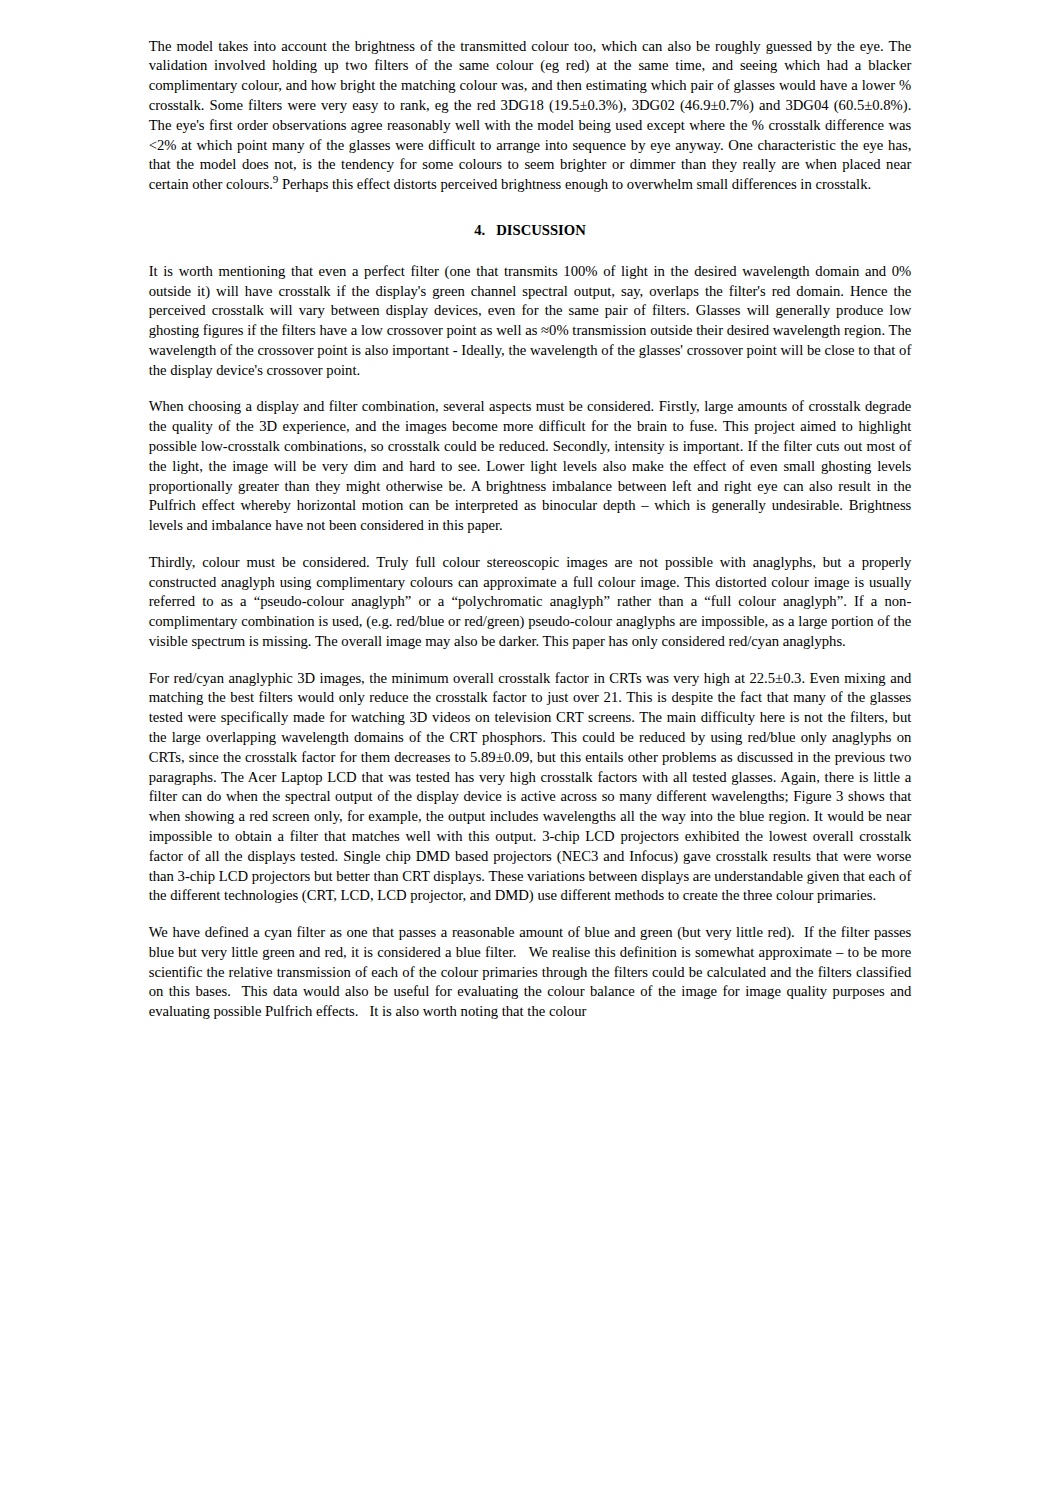The model takes into account the brightness of the transmitted colour too, which can also be roughly guessed by the eye. The validation involved holding up two filters of the same colour (eg red) at the same time, and seeing which had a blacker complimentary colour, and how bright the matching colour was, and then estimating which pair of glasses would have a lower % crosstalk. Some filters were very easy to rank, eg the red 3DG18 (19.5±0.3%), 3DG02 (46.9±0.7%) and 3DG04 (60.5±0.8%). The eye's first order observations agree reasonably well with the model being used except where the % crosstalk difference was <2% at which point many of the glasses were difficult to arrange into sequence by eye anyway. One characteristic the eye has, that the model does not, is the tendency for some colours to seem brighter or dimmer than they really are when placed near certain other colours.9 Perhaps this effect distorts perceived brightness enough to overwhelm small differences in crosstalk.
4. DISCUSSION
It is worth mentioning that even a perfect filter (one that transmits 100% of light in the desired wavelength domain and 0% outside it) will have crosstalk if the display's green channel spectral output, say, overlaps the filter's red domain. Hence the perceived crosstalk will vary between display devices, even for the same pair of filters. Glasses will generally produce low ghosting figures if the filters have a low crossover point as well as ≈0% transmission outside their desired wavelength region. The wavelength of the crossover point is also important - Ideally, the wavelength of the glasses' crossover point will be close to that of the display device's crossover point.
When choosing a display and filter combination, several aspects must be considered. Firstly, large amounts of crosstalk degrade the quality of the 3D experience, and the images become more difficult for the brain to fuse. This project aimed to highlight possible low-crosstalk combinations, so crosstalk could be reduced. Secondly, intensity is important. If the filter cuts out most of the light, the image will be very dim and hard to see. Lower light levels also make the effect of even small ghosting levels proportionally greater than they might otherwise be. A brightness imbalance between left and right eye can also result in the Pulfrich effect whereby horizontal motion can be interpreted as binocular depth – which is generally undesirable. Brightness levels and imbalance have not been considered in this paper.
Thirdly, colour must be considered. Truly full colour stereoscopic images are not possible with anaglyphs, but a properly constructed anaglyph using complimentary colours can approximate a full colour image. This distorted colour image is usually referred to as a “pseudo-colour anaglyph” or a “polychromatic anaglyph” rather than a “full colour anaglyph”. If a non-complimentary combination is used, (e.g. red/blue or red/green) pseudo-colour anaglyphs are impossible, as a large portion of the visible spectrum is missing. The overall image may also be darker. This paper has only considered red/cyan anaglyphs.
For red/cyan anaglyphic 3D images, the minimum overall crosstalk factor in CRTs was very high at 22.5±0.3. Even mixing and matching the best filters would only reduce the crosstalk factor to just over 21. This is despite the fact that many of the glasses tested were specifically made for watching 3D videos on television CRT screens. The main difficulty here is not the filters, but the large overlapping wavelength domains of the CRT phosphors. This could be reduced by using red/blue only anaglyphs on CRTs, since the crosstalk factor for them decreases to 5.89±0.09, but this entails other problems as discussed in the previous two paragraphs. The Acer Laptop LCD that was tested has very high crosstalk factors with all tested glasses. Again, there is little a filter can do when the spectral output of the display device is active across so many different wavelengths; Figure 3 shows that when showing a red screen only, for example, the output includes wavelengths all the way into the blue region. It would be near impossible to obtain a filter that matches well with this output. 3-chip LCD projectors exhibited the lowest overall crosstalk factor of all the displays tested. Single chip DMD based projectors (NEC3 and Infocus) gave crosstalk results that were worse than 3-chip LCD projectors but better than CRT displays. These variations between displays are understandable given that each of the different technologies (CRT, LCD, LCD projector, and DMD) use different methods to create the three colour primaries.
We have defined a cyan filter as one that passes a reasonable amount of blue and green (but very little red). If the filter passes blue but very little green and red, it is considered a blue filter. We realise this definition is somewhat approximate – to be more scientific the relative transmission of each of the colour primaries through the filters could be calculated and the filters classified on this bases. This data would also be useful for evaluating the colour balance of the image for image quality purposes and evaluating possible Pulfrich effects. It is also worth noting that the colour